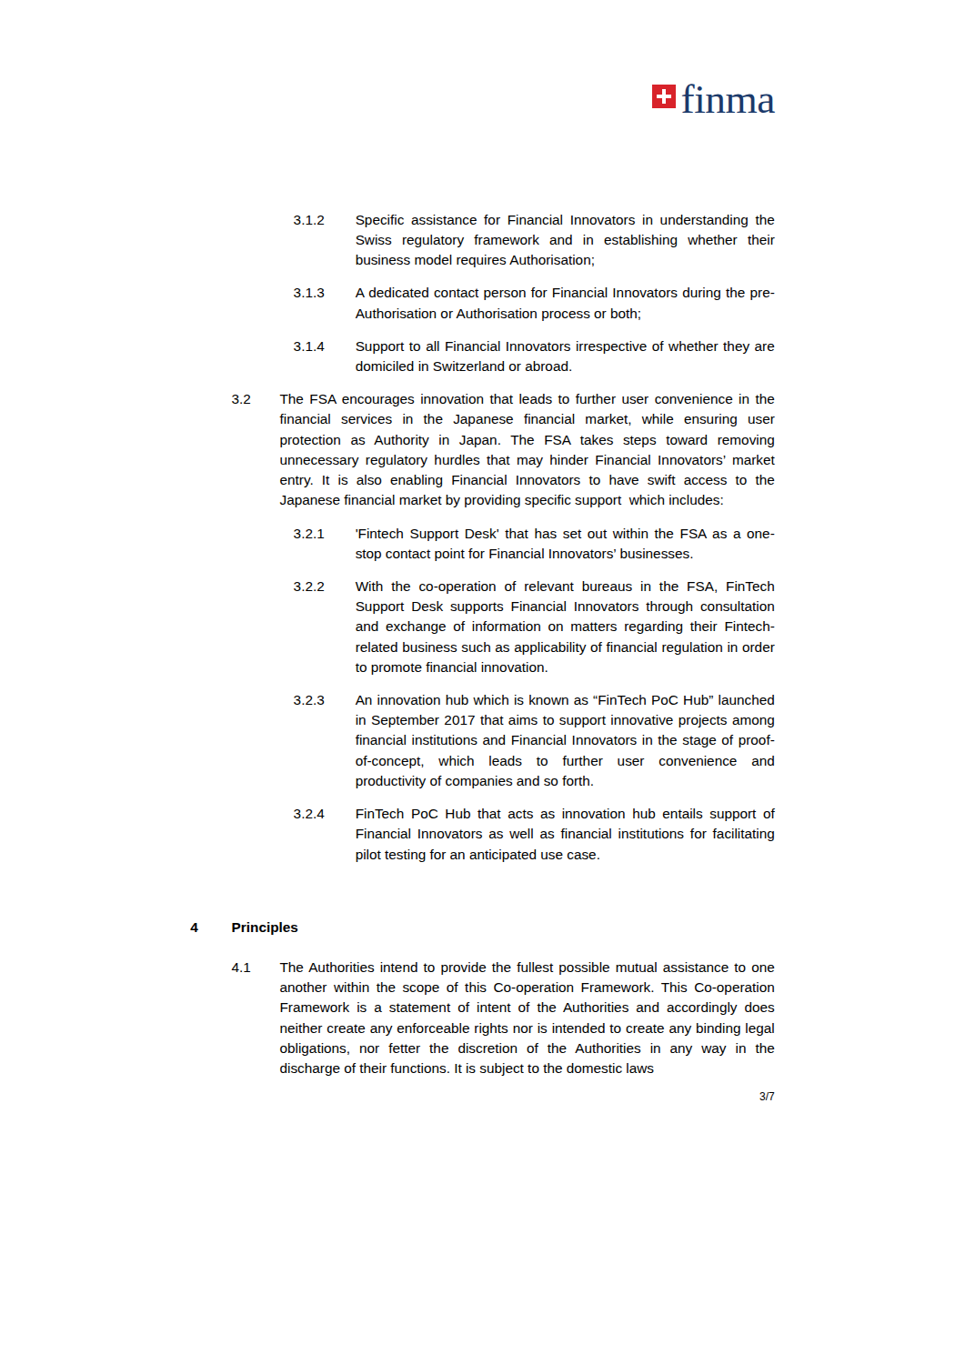finma
3.1.2
Specific assistance for Financial Innovators in understanding the Swiss regulatory framework and in establishing whether their business model requires Authorisation;
3.1.3
A dedicated contact person for Financial Innovators during the pre-Authorisation or Authorisation process or both;
3.1.4
Support to all Financial Innovators irrespective of whether they are domiciled in Switzerland or abroad.
3.2
The FSA encourages innovation that leads to further user convenience in the financial services in the Japanese financial market, while ensuring user protection as Authority in Japan. The FSA takes steps toward removing unnecessary regulatory hurdles that may hinder Financial Innovators’ market entry. It is also enabling Financial Innovators to have swift access to the Japanese financial market by providing specific support which includes:
3.2.1
'Fintech Support Desk' that has set out within the FSA as a one-stop contact point for Financial Innovators’ businesses.
3.2.2
With the co-operation of relevant bureaus in the FSA, FinTech Support Desk supports Financial Innovators through consultation and exchange of information on matters regarding their Fintech-related business such as applicability of financial regulation in order to promote financial innovation.
3.2.3
An innovation hub which is known as “FinTech PoC Hub” launched in September 2017 that aims to support innovative projects among financial institutions and Financial Innovators in the stage of proof-of-concept, which leads to further user convenience and productivity of companies and so forth.
3.2.4
FinTech PoC Hub that acts as innovation hub entails support of Financial Innovators as well as financial institutions for facilitating pilot testing for an anticipated use case.
4
Principles
4.1
The Authorities intend to provide the fullest possible mutual assistance to one another within the scope of this Co-operation Framework. This Co-operation Framework is a statement of intent of the Authorities and accordingly does neither create any enforceable rights nor is intended to create any binding legal obligations, nor fetter the discretion of the Authorities in any way in the discharge of their functions. It is subject to the domestic laws
3/7